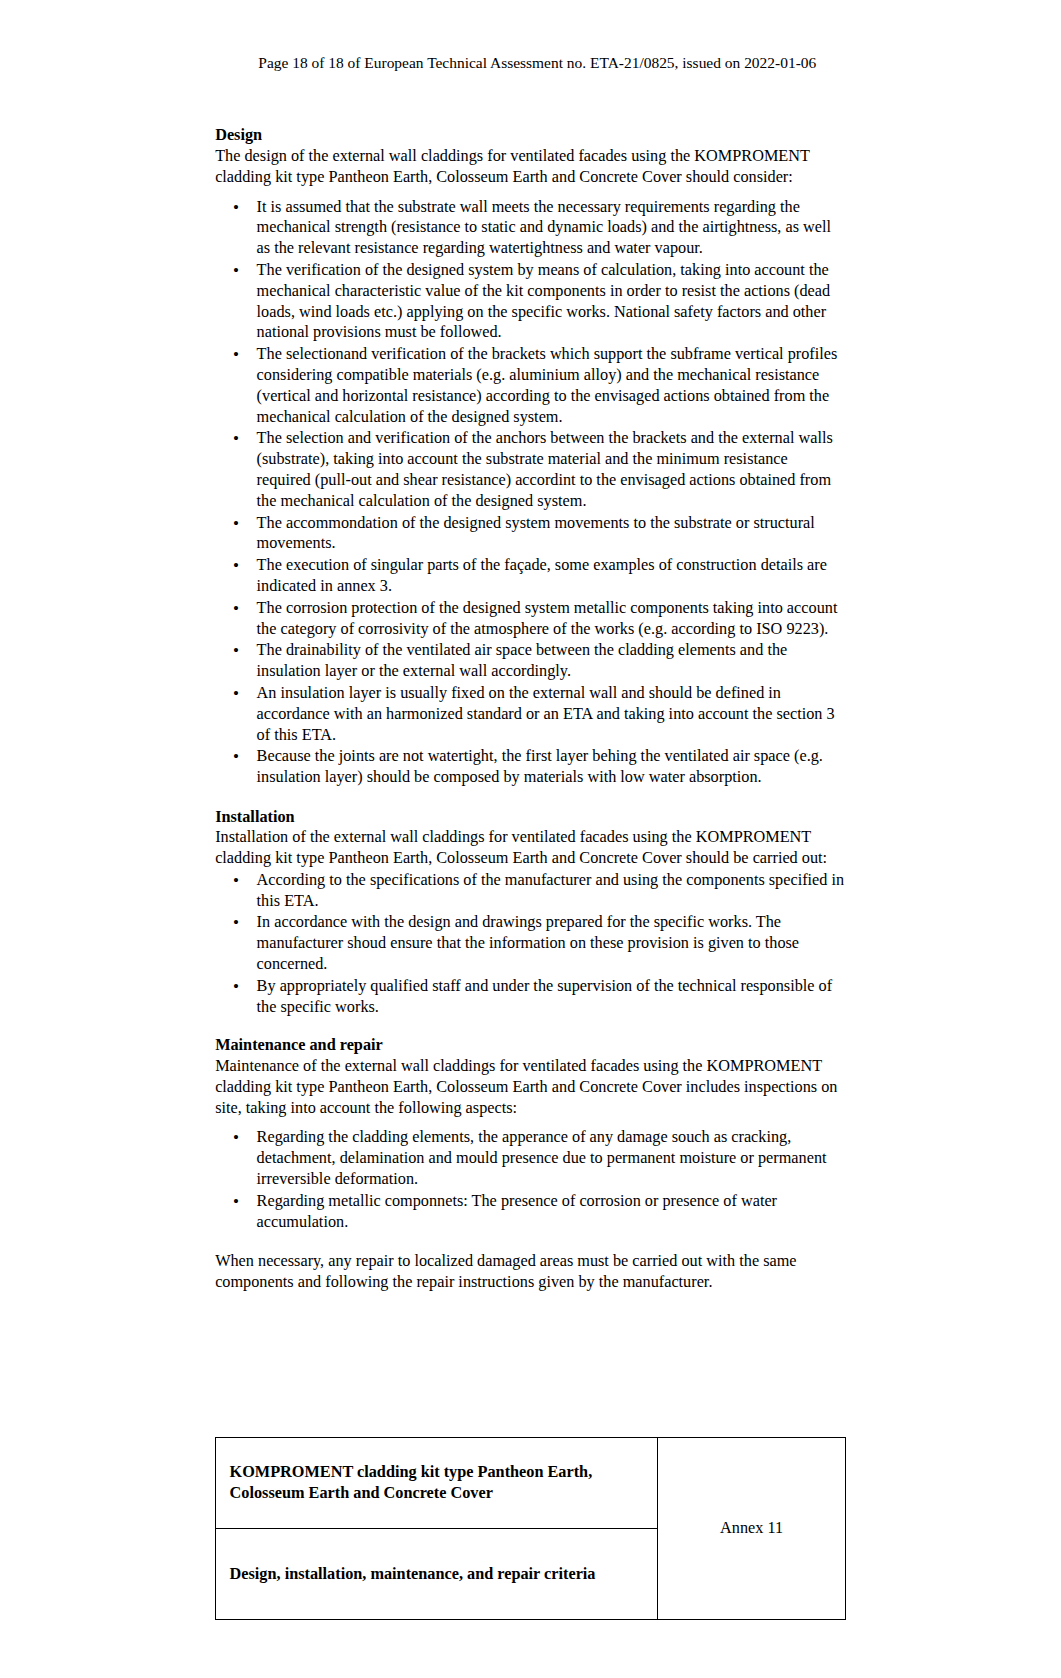Page 18 of 18 of European Technical Assessment no. ETA-21/0825, issued on 2022-01-06
Design
The design of the external wall claddings for ventilated facades using the KOMPROMENT cladding kit type Pantheon Earth, Colosseum Earth and Concrete Cover should consider:
It is assumed that the substrate wall meets the necessary requirements regarding the mechanical strength (resistance to static and dynamic loads) and the airtightness, as well as the relevant resistance regarding watertightness and water vapour.
The verification of the designed system by means of calculation, taking into account the mechanical characteristic value of the kit components in order to resist the actions (dead loads, wind loads etc.) applying on the specific works. National safety factors and other national provisions must be followed.
The selectionand verification of the brackets which support the subframe vertical profiles considering compatible materials (e.g. aluminium alloy) and the mechanical resistance (vertical and horizontal resistance) according to the envisaged actions obtained from the mechanical calculation of the designed system.
The selection and verification of the anchors between the brackets and the external walls (substrate), taking into account the substrate material and the minimum resistance required (pull-out and shear resistance) accordint to the envisaged actions obtained from the mechanical calculation of the designed system.
The accommondation of the designed system movements to the substrate or structural movements.
The execution of singular parts of the façade, some examples of construction details are indicated in annex 3.
The corrosion protection of the designed system metallic components taking into account the category of corrosivity of the atmosphere of the works (e.g. according to ISO 9223).
The drainability of the ventilated air space between the cladding elements and the insulation layer or the external wall accordingly.
An insulation layer is usually fixed on the external wall and should be defined in accordance with an harmonized standard or an ETA and taking into account the section 3 of this ETA.
Because the joints are not watertight, the first layer behing the ventilated air space (e.g. insulation layer) should be composed by materials with low water absorption.
Installation
Installation of the external wall claddings for ventilated facades using the KOMPROMENT cladding kit type Pantheon Earth, Colosseum Earth and Concrete Cover should be carried out:
According to the specifications of the manufacturer and using the components specified in this ETA.
In accordance with the design and drawings prepared for the specific works. The manufacturer shoud ensure that the information on these provision is given to those concerned.
By appropriately qualified staff and under the supervision of the technical responsible of the specific works.
Maintenance and repair
Maintenance of the external wall claddings for ventilated facades using the KOMPROMENT cladding kit type Pantheon Earth, Colosseum Earth and Concrete Cover includes inspections on site, taking into account the following aspects:
Regarding the cladding elements, the apperance of any damage souch as cracking, detachment, delamination and mould presence due to permanent moisture or permanent irreversible deformation.
Regarding metallic componnets: The presence of corrosion or presence of water accumulation.
When necessary, any repair to localized damaged areas must be carried out with the same components and following the repair instructions given by the manufacturer.
| KOMPROMENT cladding kit type Pantheon Earth, Colosseum Earth and Concrete Cover | Annex 11 |
| Design, installation, maintenance, and repair criteria |